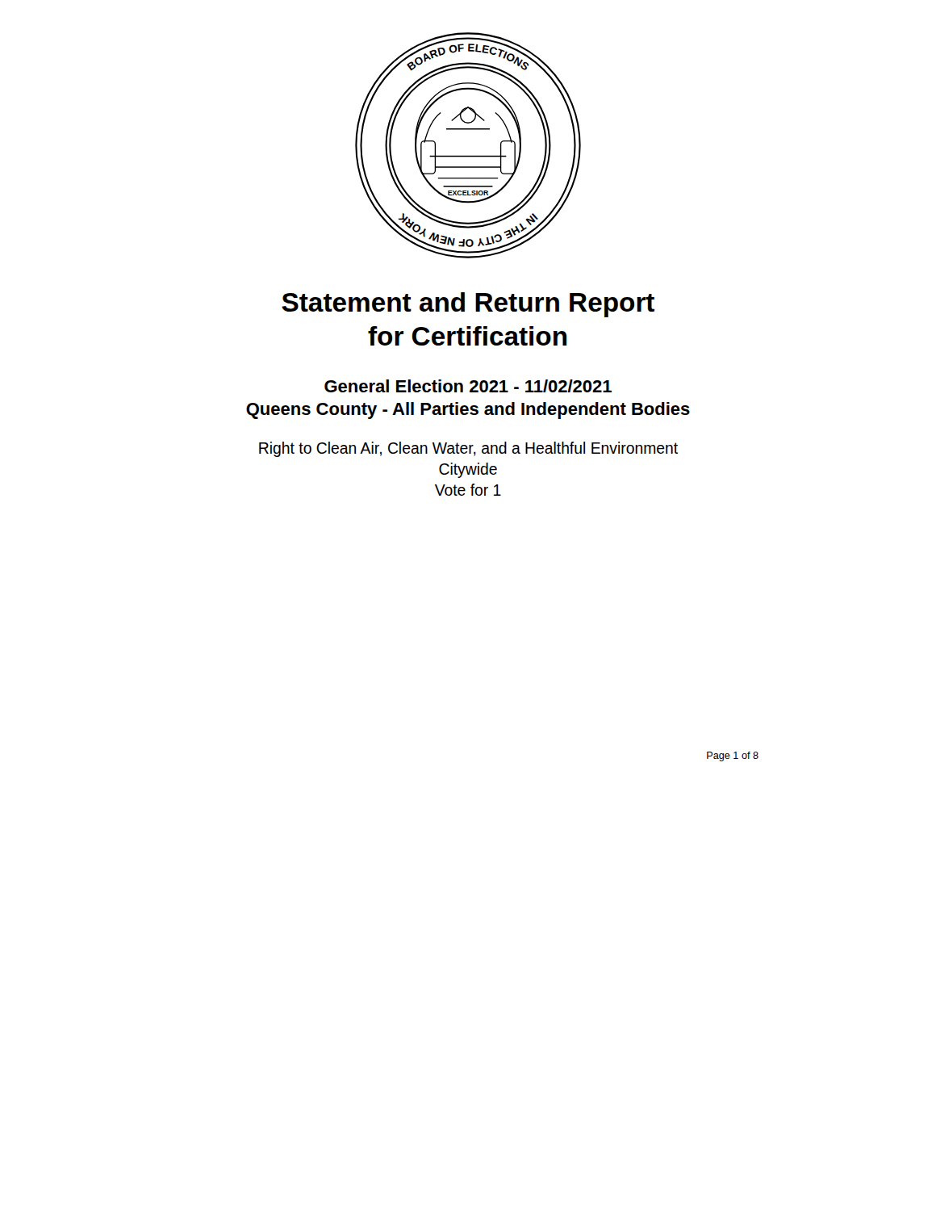Statement and Return Report
for Certification
General Election 2021 - 11/02/2021
Queens County - All Parties and Independent Bodies
Right to Clean Air, Clean Water, and a Healthful Environment
Citywide
Vote for 1
Page 1 of 8